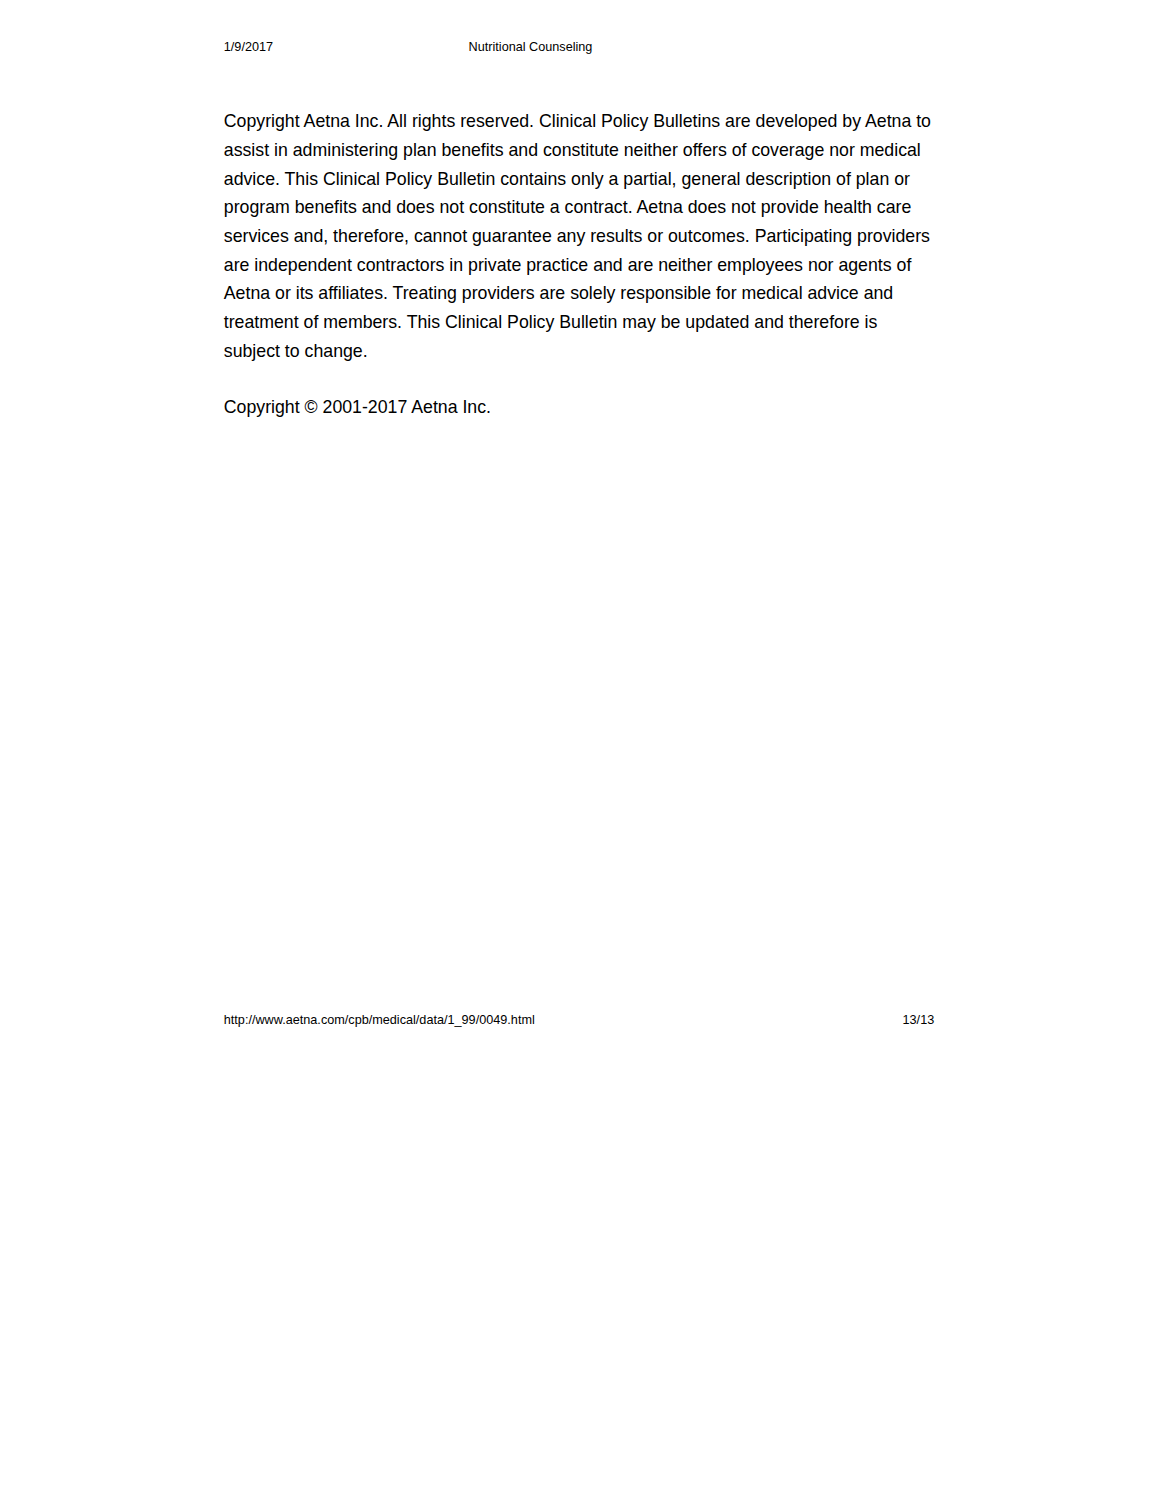1/9/2017 Nutritional Counseling
Copyright Aetna Inc. All rights reserved. Clinical Policy Bulletins are developed by Aetna to assist in administering plan benefits and constitute neither offers of coverage nor medical advice. This Clinical Policy Bulletin contains only a partial, general description of plan or program benefits and does not constitute a contract. Aetna does not provide health care services and, therefore, cannot guarantee any results or outcomes. Participating providers are independent contractors in private practice and are neither employees nor agents of Aetna or its affiliates. Treating providers are solely responsible for medical advice and treatment of members. This Clinical Policy Bulletin may be updated and therefore is subject to change.
Copyright © 2001-2017 Aetna Inc.
http://www.aetna.com/cpb/medical/data/1_99/0049.html 13/13